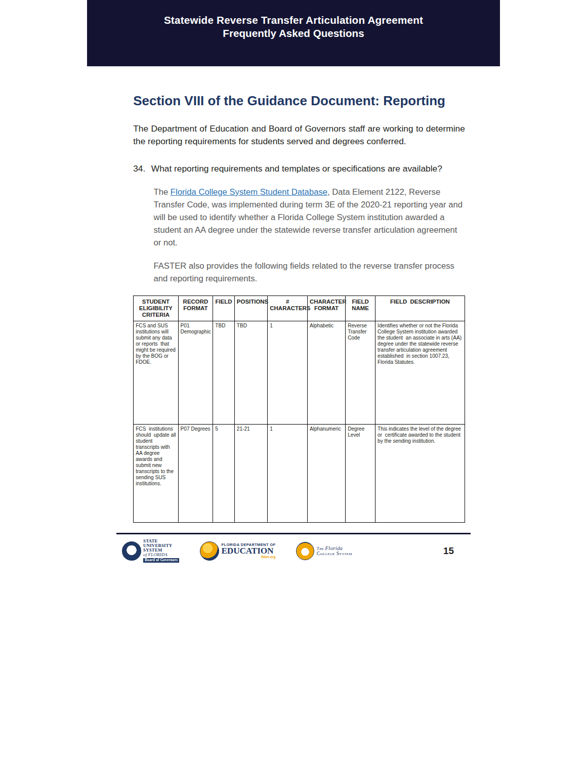Statewide Reverse Transfer Articulation Agreement
Frequently Asked Questions
Section VIII of the Guidance Document: Reporting
The Department of Education and Board of Governors staff are working to determine the reporting requirements for students served and degrees conferred.
34. What reporting requirements and templates or specifications are available?
The Florida College System Student Database, Data Element 2122, Reverse Transfer Code, was implemented during term 3E of the 2020-21 reporting year and will be used to identify whether a Florida College System institution awarded a student an AA degree under the statewide reverse transfer articulation agreement or not.
FASTER also provides the following fields related to the reverse transfer process and reporting requirements.
| STUDENT ELIGIBILITY CRITERIA | RECORD FORMAT | FIELD | POSITIONS | # CHARACTERS | CHARACTER FORMAT | FIELD NAME | FIELD DESCRIPTION |
| --- | --- | --- | --- | --- | --- | --- | --- |
| FCS and SUS institutions will submit any data or reports that might be required by the BOG or FDOE. | P01 Demographic | TBD | TBD | 1 | Alphabetic | Reverse Transfer Code | Identifies whether or not the Florida College System institution awarded the student an associate in arts (AA) degree under the statewide reverse transfer articulation agreement established in section 1007.23, Florida Statutes. |
| FCS institutions should update all student transcripts with AA degree awards and submit new transcripts to the sending SUS institutions. | P07 Degrees | 5 | 21-21 | 1 | Alphanumeric | Degree Level | This indicates the level of the degree or certificate awarded to the student by the sending institution. |
STATE
UNIVERSITY
SYSTEM
of FLORIDA
Board of Governors
FLORIDA DEPARTMENT OF
EDUCATION
fldoe.org
The Florida
College System
15